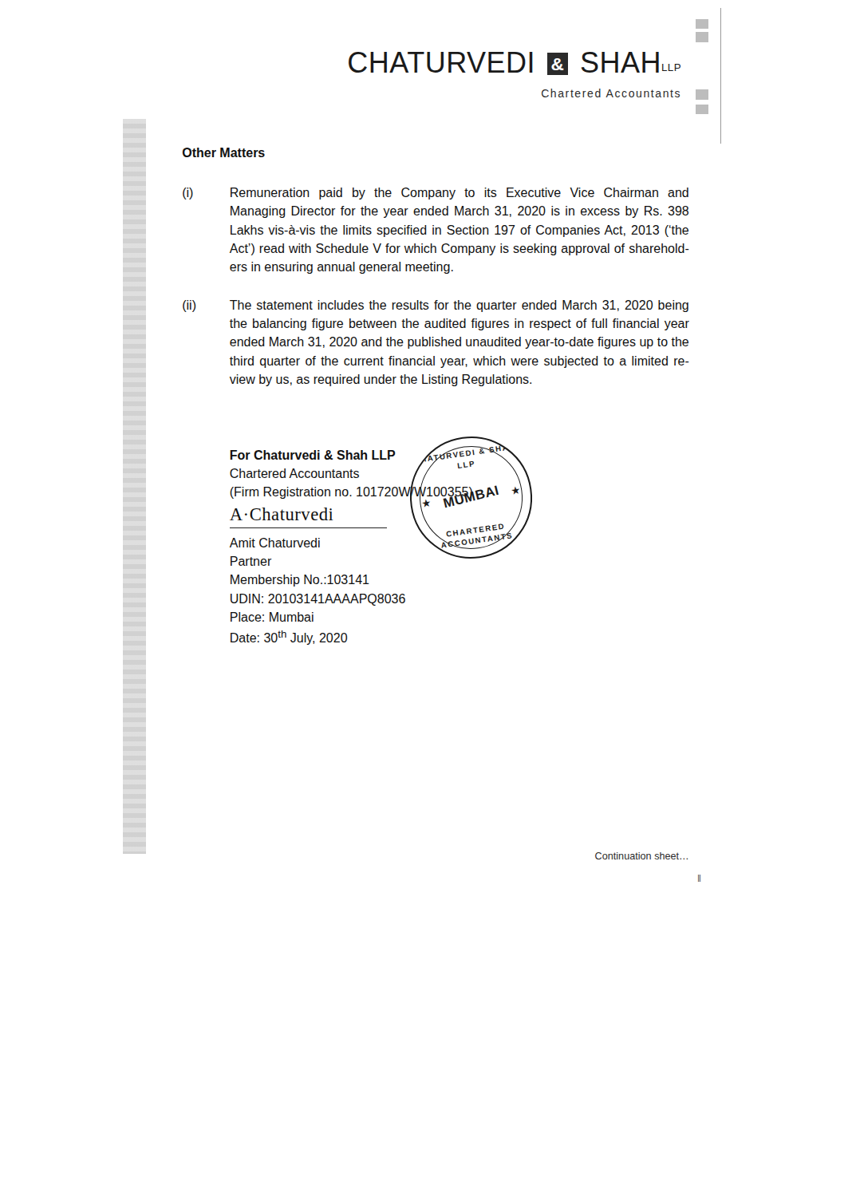CHATURVEDI & SHAHLLP
Chartered Accountants
Other Matters
(i)
Remuneration paid by the Company to its Executive Vice Chairman and Managing Director for the year ended March 31, 2020 is in excess by Rs. 398 Lakhs vis-à-vis the limits specified in Section 197 of Companies Act, 2013 (‘the Act’) read with Schedule V for which Company is seeking approval of shareholders in ensuring annual general meeting.
(ii)
The statement includes the results for the quarter ended March 31, 2020 being the balancing figure between the audited figures in respect of full financial year ended March 31, 2020 and the published unaudited year-to-date figures up to the third quarter of the current financial year, which were subjected to a limited review by us, as required under the Listing Regulations.
CHATURVEDI & SHAH LLP
★
MUMBAI
★
CHARTERED ACCOUNTANTS
For Chaturvedi & Shah LLP
Chartered Accountants
(Firm Registration no. 101720W/W100355)
A·Chaturvedi
Amit Chaturvedi
Partner
Membership No.:103141
UDIN: 20103141AAAAPQ8036
Place: Mumbai
Date: 30th July, 2020
Continuation sheet…
‖